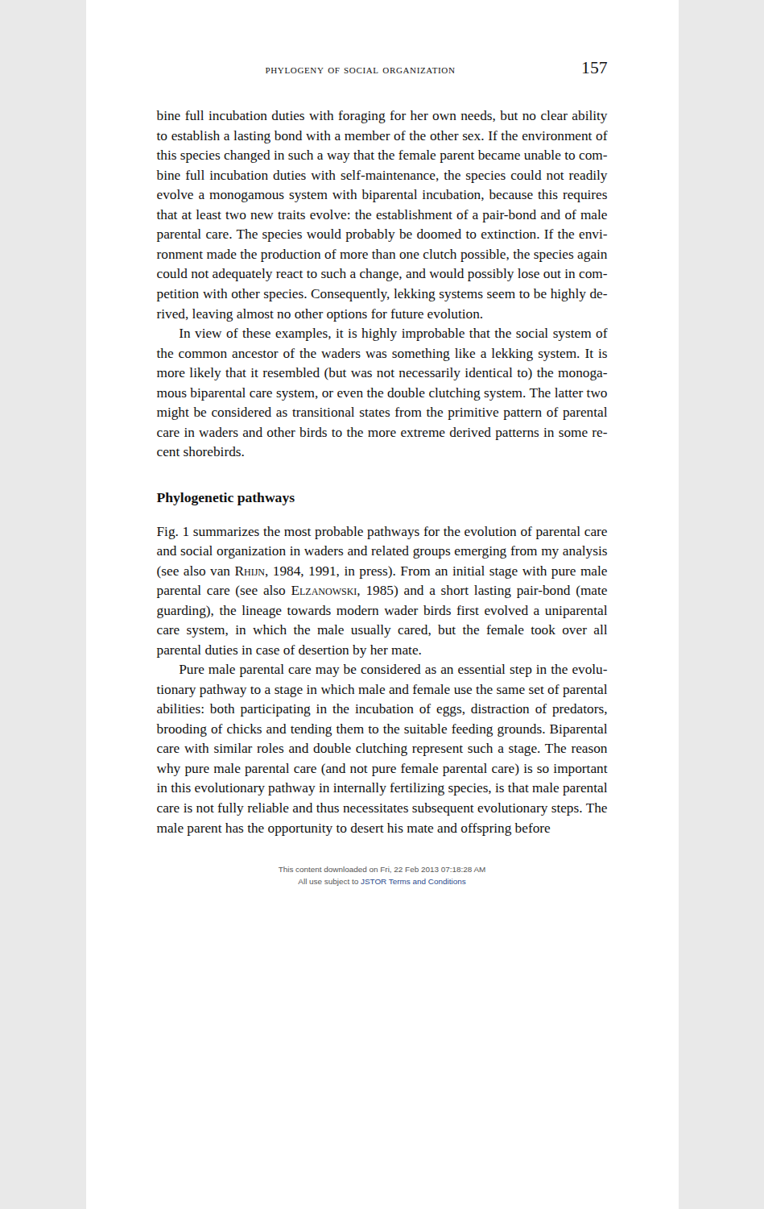phylogeny of social organization 157
bine full incubation duties with foraging for her own needs, but no clear ability to establish a lasting bond with a member of the other sex. If the environment of this species changed in such a way that the female parent became unable to combine full incubation duties with self-maintenance, the species could not readily evolve a monogamous system with biparental incubation, because this requires that at least two new traits evolve: the establishment of a pair-bond and of male parental care. The species would probably be doomed to extinction. If the environment made the production of more than one clutch possible, the species again could not adequately react to such a change, and would possibly lose out in competition with other species. Consequently, lekking systems seem to be highly derived, leaving almost no other options for future evolution.
In view of these examples, it is highly improbable that the social system of the common ancestor of the waders was something like a lekking system. It is more likely that it resembled (but was not necessarily identical to) the monogamous biparental care system, or even the double clutching system. The latter two might be considered as transitional states from the primitive pattern of parental care in waders and other birds to the more extreme derived patterns in some recent shorebirds.
Phylogenetic pathways
Fig. 1 summarizes the most probable pathways for the evolution of parental care and social organization in waders and related groups emerging from my analysis (see also van Rhijn, 1984, 1991, in press). From an initial stage with pure male parental care (see also Elzanowski, 1985) and a short lasting pair-bond (mate guarding), the lineage towards modern wader birds first evolved a uniparental care system, in which the male usually cared, but the female took over all parental duties in case of desertion by her mate.
Pure male parental care may be considered as an essential step in the evolutionary pathway to a stage in which male and female use the same set of parental abilities: both participating in the incubation of eggs, distraction of predators, brooding of chicks and tending them to the suitable feeding grounds. Biparental care with similar roles and double clutching represent such a stage. The reason why pure male parental care (and not pure female parental care) is so important in this evolutionary pathway in internally fertilizing species, is that male parental care is not fully reliable and thus necessitates subsequent evolutionary steps. The male parent has the opportunity to desert his mate and offspring before
This content downloaded on Fri, 22 Feb 2013 07:18:28 AM
All use subject to JSTOR Terms and Conditions